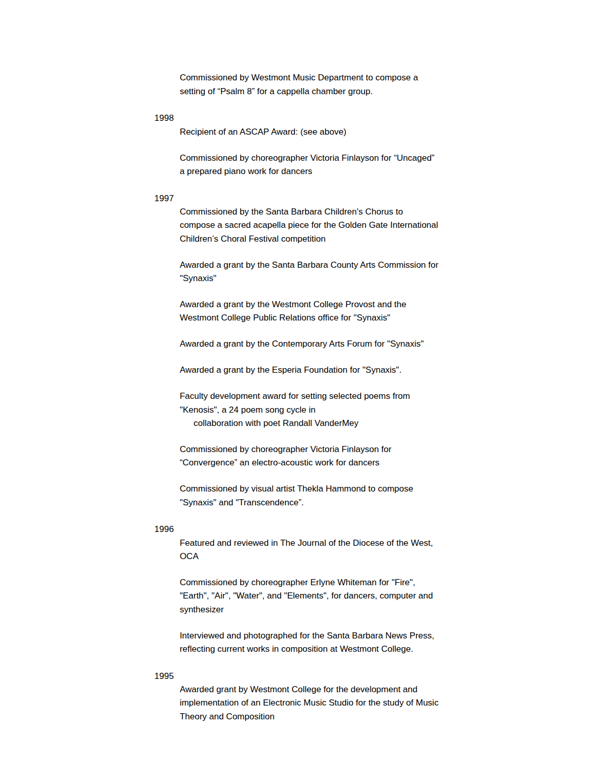Commissioned by Westmont Music Department to compose a setting of “Psalm 8” for a cappella chamber group.
1998
Recipient of an ASCAP Award: (see above)
Commissioned by choreographer Victoria Finlayson for “Uncaged” a prepared piano work for dancers
1997
Commissioned by the Santa Barbara Children's Chorus to compose a sacred acapella piece for the Golden Gate International Children’s Choral Festival competition
Awarded a grant by the Santa Barbara County Arts Commission for "Synaxis"
Awarded a grant by the Westmont College Provost and the Westmont College Public Relations office for "Synaxis"
Awarded a grant by the Contemporary Arts Forum for "Synaxis"
Awarded a grant by the Esperia Foundation for "Synaxis".
Faculty development award for setting selected poems from "Kenosis", a 24 poem song cycle in collaboration with poet Randall VanderMey
Commissioned by choreographer Victoria Finlayson for “Convergence” an electro-acoustic work for dancers
Commissioned by visual artist Thekla Hammond to compose "Synaxis" and "Transcendence”.
1996
Featured and reviewed in The Journal of the Diocese of the West, OCA
Commissioned by choreographer Erlyne Whiteman for "Fire", "Earth", "Air", "Water", and "Elements", for dancers, computer and synthesizer
Interviewed and photographed for the Santa Barbara News Press, reflecting current works in composition at Westmont College.
1995
Awarded grant by Westmont College for the development and implementation of an Electronic Music Studio for the study of Music Theory and Composition